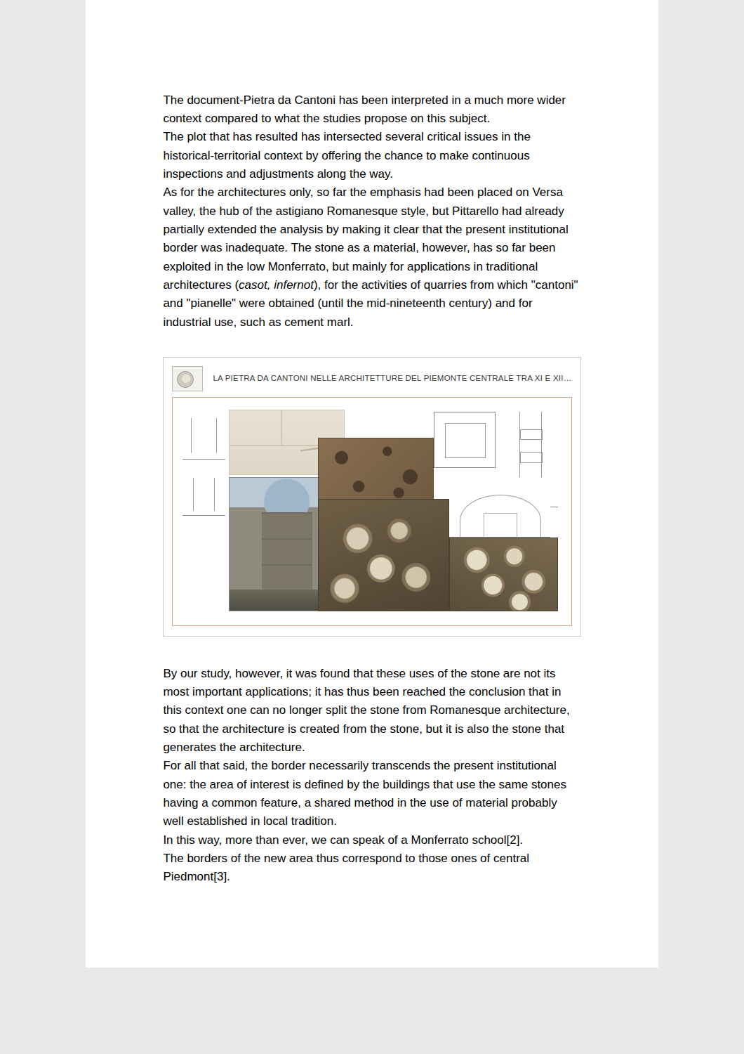The document-Pietra da Cantoni has been interpreted in a much more wider context compared to what the studies propose on this subject.
The plot that has resulted has intersected several critical issues in the historical-territorial context by offering the chance to make continuous inspections and adjustments along the way.
As for the architectures only, so far the emphasis had been placed on Versa valley, the hub of the astigiano Romanesque style, but Pittarello had already partially extended the analysis by making it clear that the present institutional border was inadequate. The stone as a material, however, has so far been exploited in the low Monferrato, but mainly for applications in traditional architectures (casot, infernot), for the activities of quarries from which "cantoni" and "pianelle" were obtained (until the mid-nineteenth century) and for industrial use, such as cement marl.
La pietra da cantoni nelle architetture del Piemonte centrale tra XI e XII secolo
By our study, however, it was found that these uses of the stone are not its most important applications; it has thus been reached the conclusion that in this context one can no longer split the stone from Romanesque architecture, so that the architecture is created from the stone, but it is also the stone that generates the architecture.
For all that said, the border necessarily transcends the present institutional one: the area of interest is defined by the buildings that use the same stones having a common feature, a shared method in the use of material probably well established in local tradition.
In this way, more than ever, we can speak of a Monferrato school[2].
The borders of the new area thus correspond to those ones of central Piedmont[3].